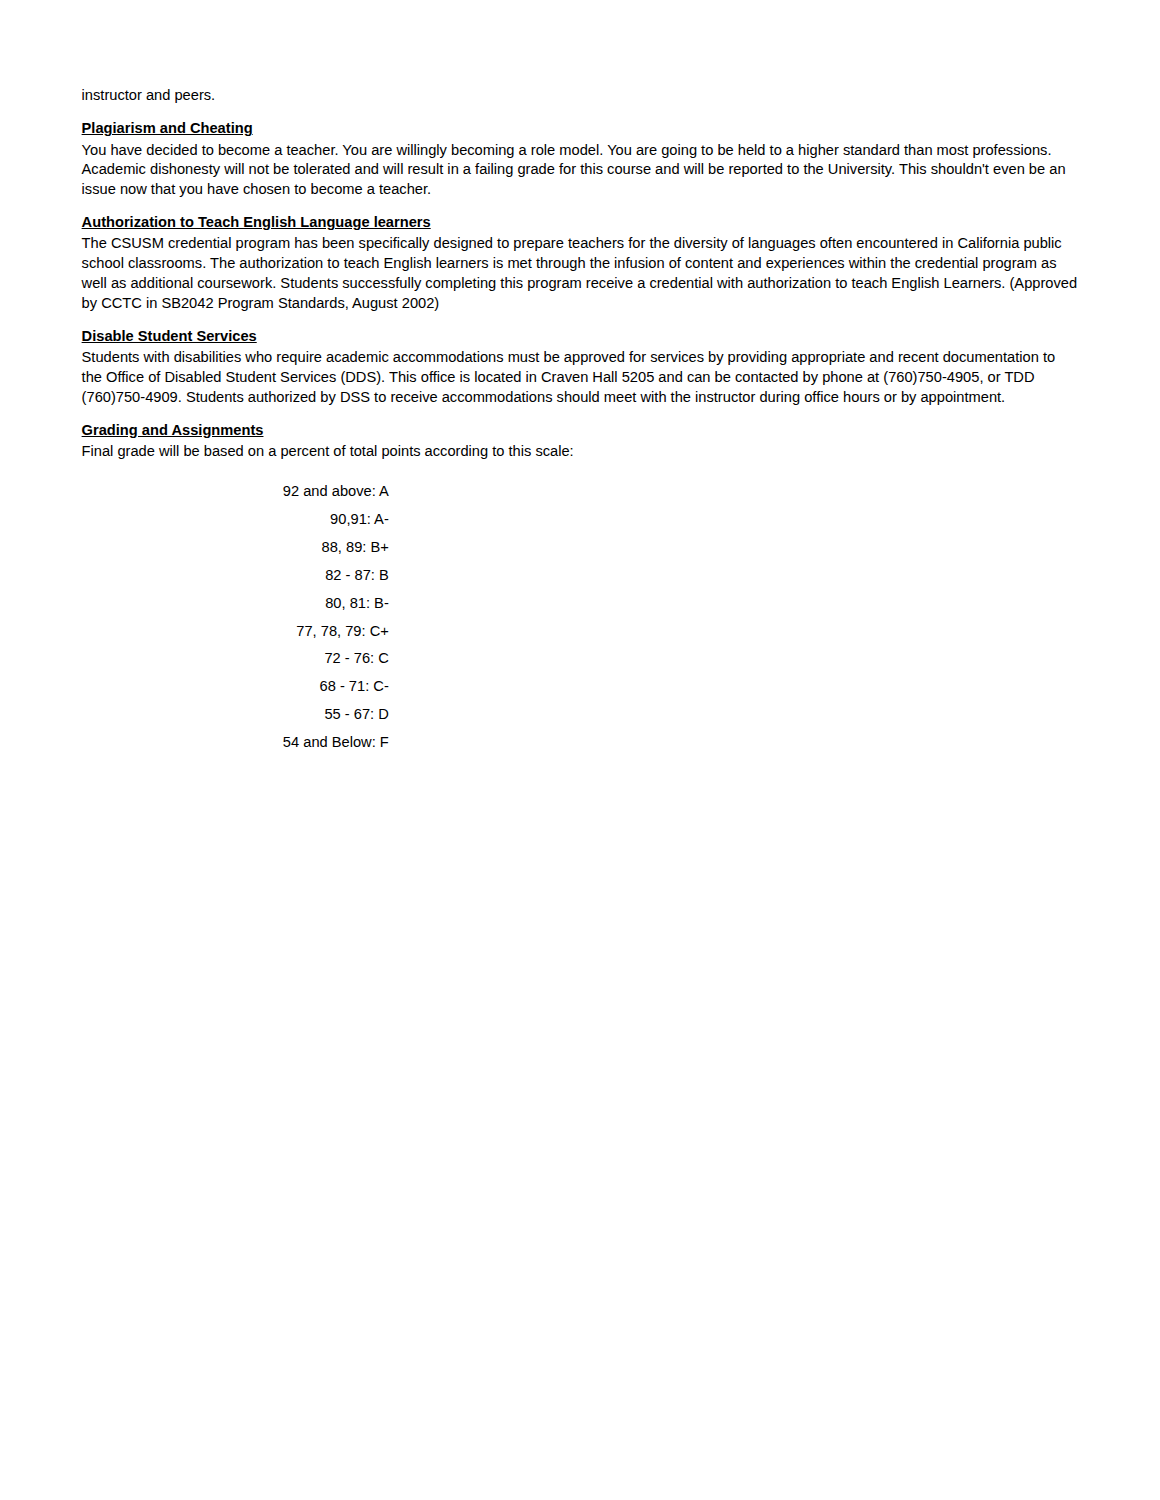instructor and peers.
Plagiarism and Cheating
You have decided to become a teacher. You are willingly becoming a role model. You are going to be held to a higher standard than most professions. Academic dishonesty will not be tolerated and will result in a failing grade for this course and will be reported to the University. This shouldn't even be an issue now that you have chosen to become a teacher.
Authorization to Teach English Language learners
The CSUSM credential program has been specifically designed to prepare teachers for the diversity of languages often encountered in California public school classrooms. The authorization to teach English learners is met through the infusion of content and experiences within the credential program as well as additional coursework. Students successfully completing this program receive a credential with authorization to teach English Learners. (Approved by CCTC in SB2042 Program Standards, August 2002)
Disable Student Services
Students with disabilities who require academic accommodations must be approved for services by providing appropriate and recent documentation to the Office of Disabled Student Services (DDS). This office is located in Craven Hall 5205 and can be contacted by phone at (760)750-4905, or TDD (760)750-4909. Students authorized by DSS to receive accommodations should meet with the instructor during office hours or by appointment.
Grading and Assignments
Final grade will be based on a percent of total points according to this scale:
92 and above: A
90,91: A-
88, 89: B+
82 - 87: B
80, 81: B-
77, 78, 79: C+
72 - 76: C
68 - 71: C-
55 - 67: D
54 and Below: F